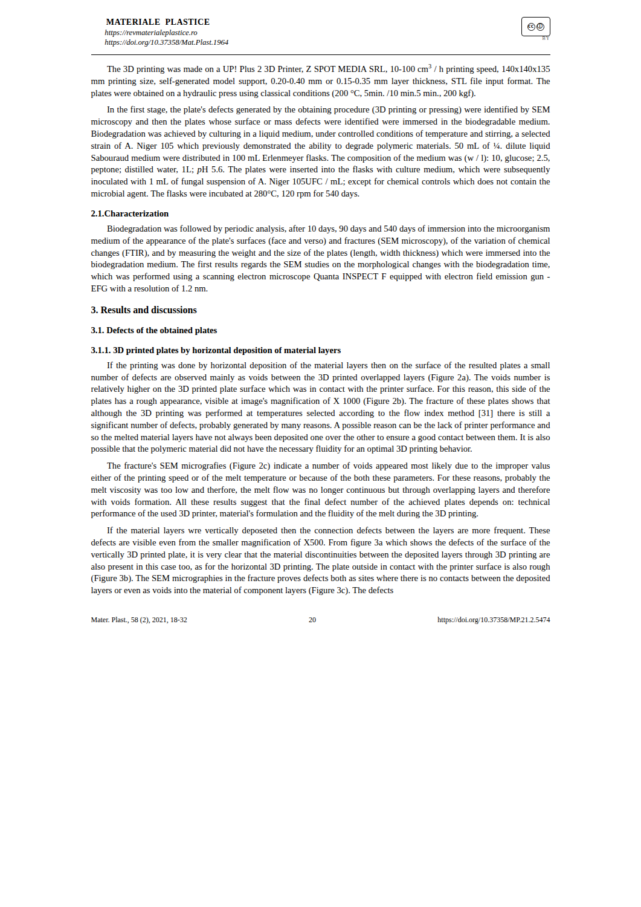cc ⓘ
BY
MATERIALE PLASTICE
https://revmaterialeplastice.ro
https://doi.org/10.37358/Mat.Plast.1964
The 3D printing was made on a UP! Plus 2 3D Printer, Z SPOT MEDIA SRL, 10-100 cm3 / h printing speed, 140x140x135 mm printing size, self-generated model support, 0.20-0.40 mm or 0.15-0.35 mm layer thickness, STL file input format. The plates were obtained on a hydraulic press using classical conditions (200 °C, 5min. /10 min.5 min., 200 kgf).
In the first stage, the plate's defects generated by the obtaining procedure (3D printing or pressing) were identified by SEM microscopy and then the plates whose surface or mass defects were identified were immersed in the biodegradable medium. Biodegradation was achieved by culturing in a liquid medium, under controlled conditions of temperature and stirring, a selected strain of A. Niger 105 which previously demonstrated the ability to degrade polymeric materials. 50 mL of ¼. dilute liquid Sabouraud medium were distributed in 100 mL Erlenmeyer flasks. The composition of the medium was (w / l): 10, glucose; 2.5, peptone; distilled water, 1L; p H 5.6. The plates were inserted into the flasks with culture medium, which were subsequently inoculated with 1 mL of fungal suspension of A. Niger 105UFC / mL; except for chemical controls which does not contain the microbial agent. The flasks were incubated at 280°C, 120 rpm for 540 days.
2.1.Characterization
Biodegradation was followed by periodic analysis, after 10 days, 90 days and 540 days of immersion into the microorganism medium of the appearance of the plate's surfaces (face and verso) and fractures (SEM microscopy), of the variation of chemical changes (FTIR), and by measuring the weight and the size of the plates (length, width thickness) which were immersed into the biodegradation medium. The first results regards the SEM studies on the morphological changes with the biodegradation time, which was performed using a scanning electron microscope Quanta INSPECT F equipped with electron field emission gun - EFG with a resolution of 1.2 nm.
3. Results and discussions
3.1. Defects of the obtained plates
3.1.1. 3D printed plates by horizontal deposition of material layers
If the printing was done by horizontal deposition of the material layers then on the surface of the resulted plates a small number of defects are observed mainly as voids between the 3D printed overlapped layers (Figure 2a). The voids number is relatively higher on the 3D printed plate surface which was in contact with the printer surface. For this reason, this side of the plates has a rough appearance, visible at image's magnification of X 1000 (Figure 2b). The fracture of these plates shows that although the 3D printing was performed at temperatures selected according to the flow index method [31] there is still a significant number of defects, probably generated by many reasons. A possible reason can be the lack of printer performance and so the melted material layers have not always been deposited one over the other to ensure a good contact between them. It is also possible that the polymeric material did not have the necessary fluidity for an optimal 3D printing behavior.
The fracture's SEM micrografies (Figure 2c) indicate a number of voids appeared most likely due to the improper valus either of the printing speed or of the melt temperature or because of the both these parameters. For these reasons, probably the melt viscosity was too low and therfore, the melt flow was no longer continuous but through overlapping layers and therefore with voids formation. All these results suggest that the final defect number of the achieved plates depends on: technical performance of the used 3D printer, material's formulation and the fluidity of the melt during the 3D printing.
If the material layers wre vertically deposeted then the connection defects between the layers are more frequent. These defects are visible even from the smaller magnification of X500. From figure 3a which shows the defects of the surface of the vertically 3D printed plate, it is very clear that the material discontinuities between the deposited layers through 3D printing are also present in this case too, as for the horizontal 3D printing. The plate outside in contact with the printer surface is also rough (Figure 3b). The SEM micrographies in the fracture proves defects both as sites where there is no contacts between the deposited layers or even as voids into the material of component layers (Figure 3c). The defects
Mater. Plast., 58 (2), 2021, 18-32 20 https://doi.org/10.37358/MP.21.2.5474